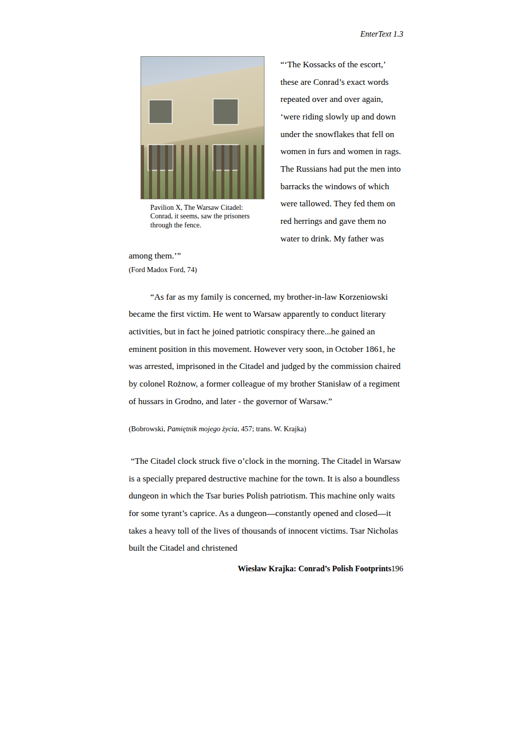EnterText 1.3
Pavilion X, The Warsaw Citadel:
Conrad, it seems, saw the prisoners
through the fence.
“‘The Kossacks of the escort,’ these are Conrad’s exact words repeated over and over again, ‘were riding slowly up and down under the snowflakes that fell on women in furs and women in rags. The Russians had put the men into barracks the windows of which were tallowed. They fed them on red herrings and gave them no water to drink. My father was among them.’”
(Ford Madox Ford, 74)
“As far as my family is concerned, my brother-in-law Korzeniowski became the first victim. He went to Warsaw apparently to conduct literary activities, but in fact he joined patriotic conspiracy there...he gained an eminent position in this movement. However very soon, in October 1861, he was arrested, imprisoned in the Citadel and judged by the commission chaired by colonel Rożnow, a former colleague of my brother Stanisław of a regiment of hussars in Grodno, and later - the governor of Warsaw.”
(Bobrowski, Pamiętnik mojego życia, 457; trans. W. Krajka)
“The Citadel clock struck five o’clock in the morning. The Citadel in Warsaw is a specially prepared destructive machine for the town. It is also a boundless dungeon in which the Tsar buries Polish patriotism. This machine only waits for some tyrant’s caprice. As a dungeon—constantly opened and closed—it takes a heavy toll of the lives of thousands of innocent victims. Tsar Nicholas built the Citadel and christened
Wiesław Krajka: Conrad’s Polish Footprints 196